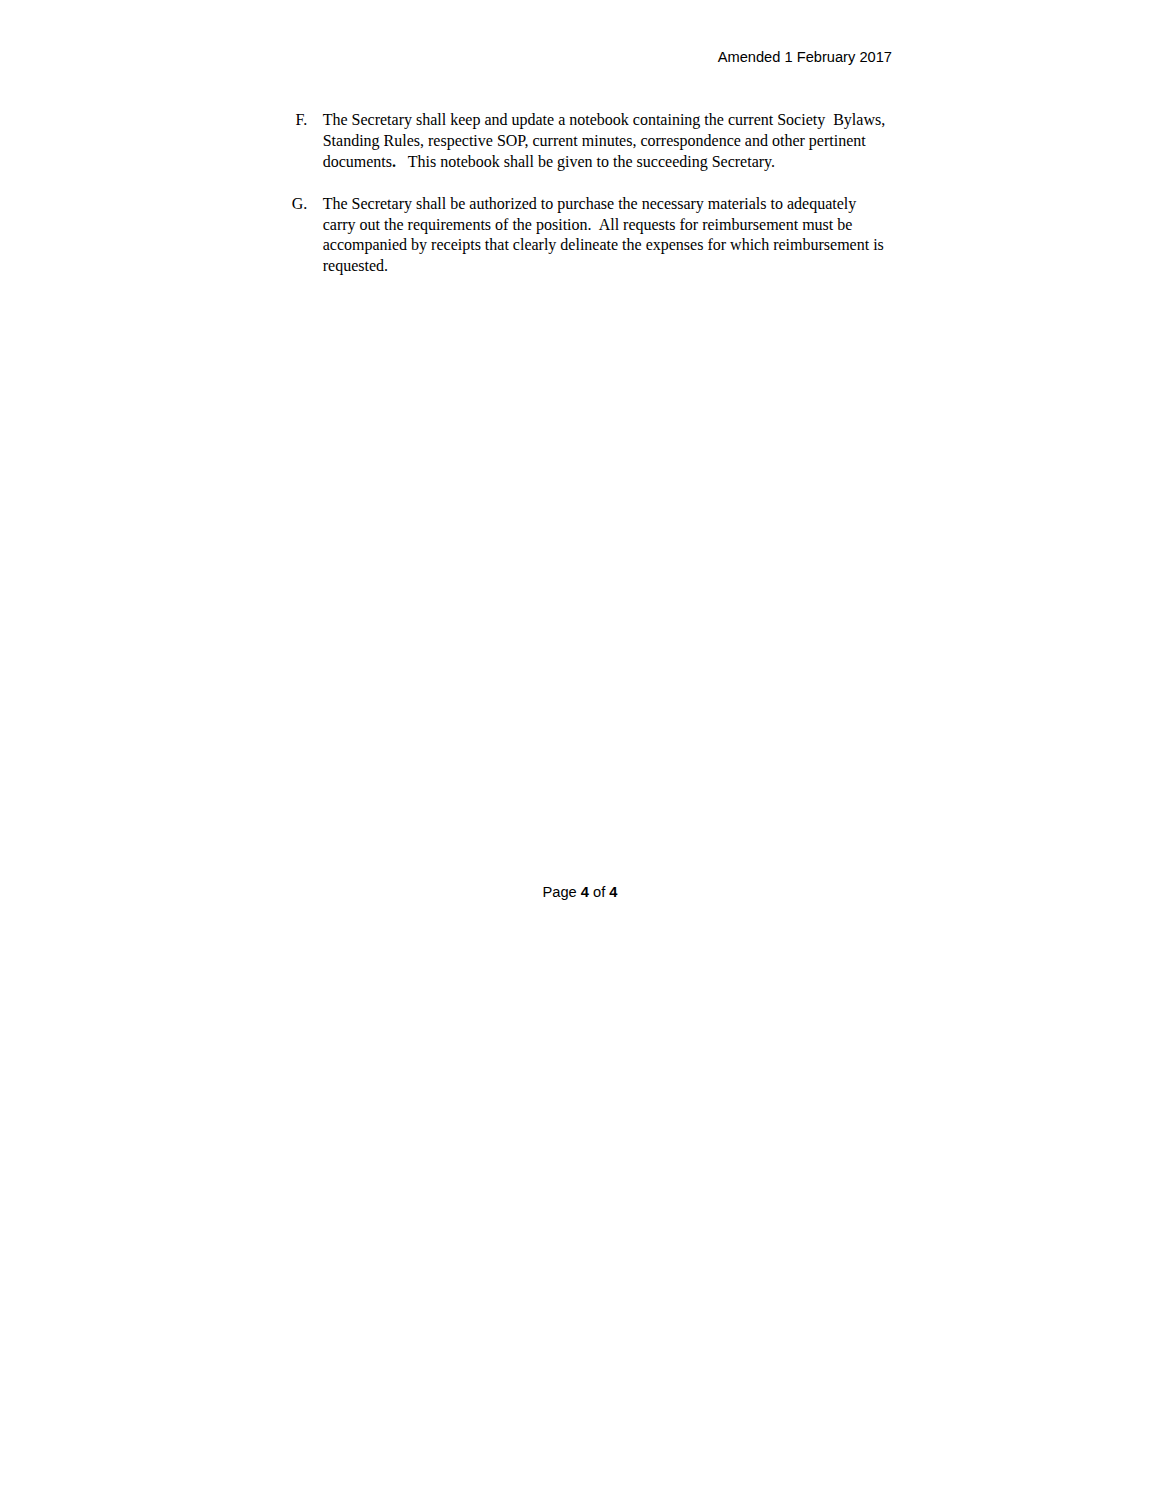Amended 1 February 2017
The Secretary shall keep and update a notebook containing the current Society Bylaws, Standing Rules, respective SOP, current minutes, correspondence and other pertinent documents. This notebook shall be given to the succeeding Secretary.
The Secretary shall be authorized to purchase the necessary materials to adequately carry out the requirements of the position. All requests for reimbursement must be accompanied by receipts that clearly delineate the expenses for which reimbursement is requested.
Page 4 of 4